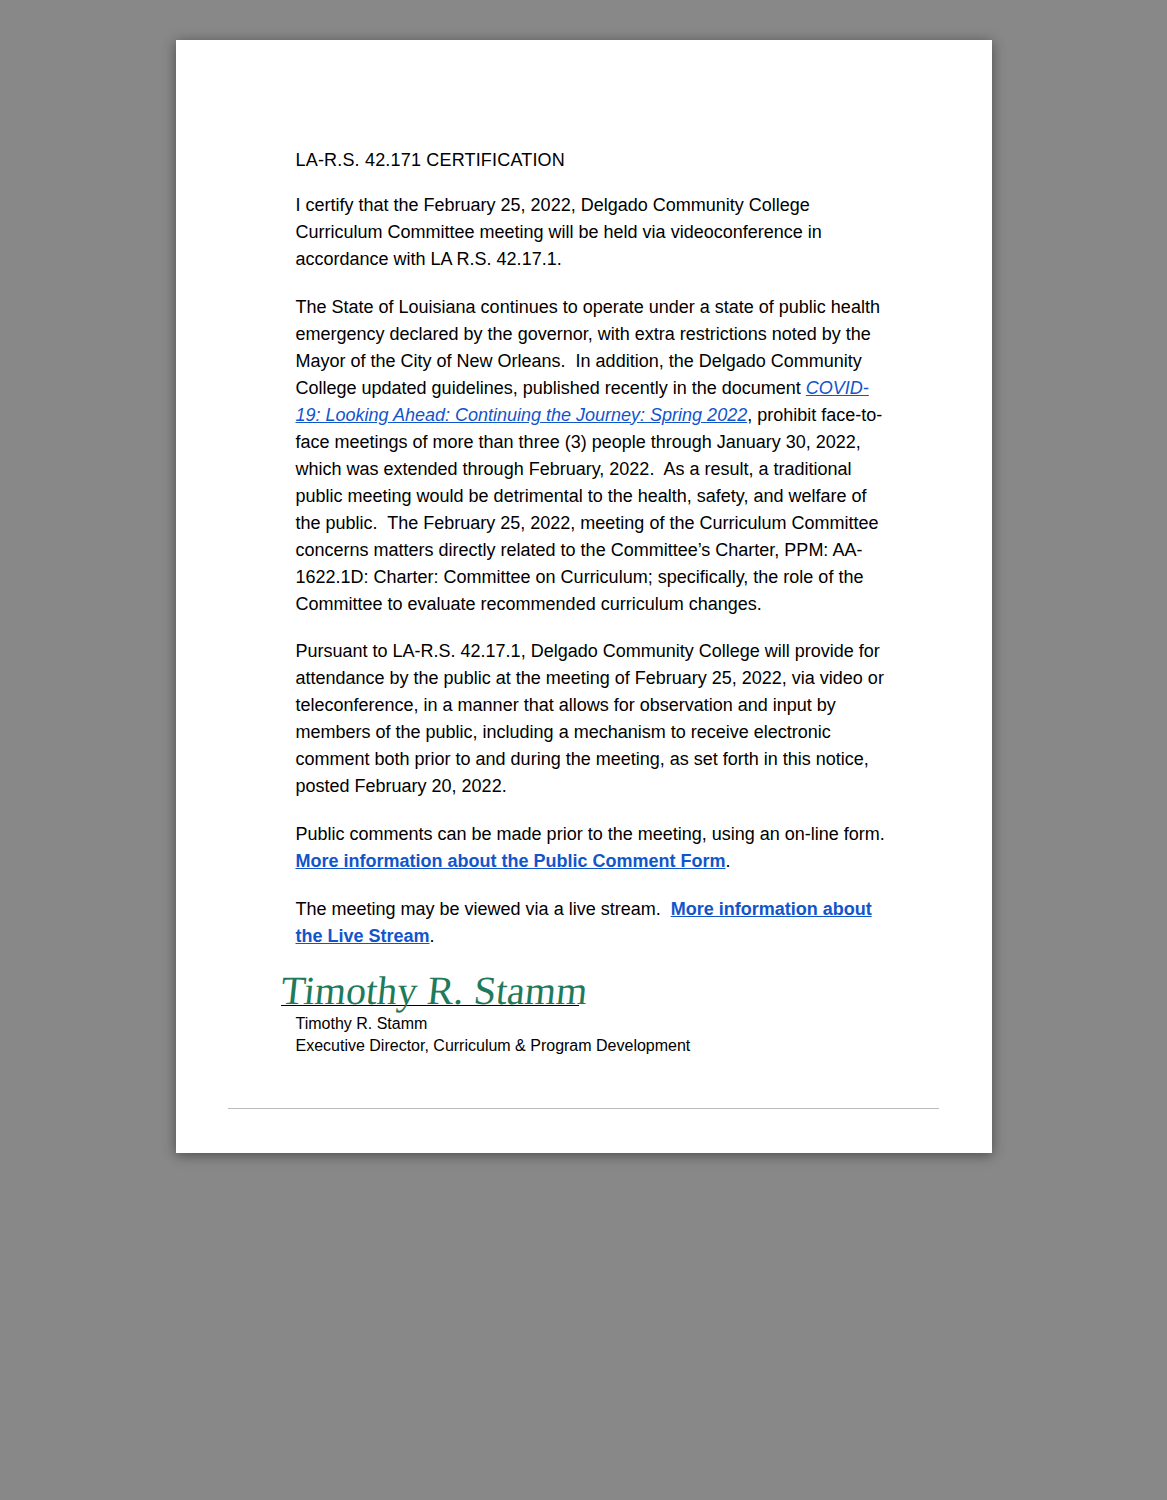LA-R.S. 42.171 CERTIFICATION
I certify that the February 25, 2022, Delgado Community College Curriculum Committee meeting will be held via videoconference in accordance with LA R.S. 42.17.1.
The State of Louisiana continues to operate under a state of public health emergency declared by the governor, with extra restrictions noted by the Mayor of the City of New Orleans. In addition, the Delgado Community College updated guidelines, published recently in the document COVID-19: Looking Ahead: Continuing the Journey: Spring 2022, prohibit face-to-face meetings of more than three (3) people through January 30, 2022, which was extended through February, 2022. As a result, a traditional public meeting would be detrimental to the health, safety, and welfare of the public. The February 25, 2022, meeting of the Curriculum Committee concerns matters directly related to the Committee’s Charter, PPM: AA-1622.1D: Charter: Committee on Curriculum; specifically, the role of the Committee to evaluate recommended curriculum changes.
Pursuant to LA-R.S. 42.17.1, Delgado Community College will provide for attendance by the public at the meeting of February 25, 2022, via video or teleconference, in a manner that allows for observation and input by members of the public, including a mechanism to receive electronic comment both prior to and during the meeting, as set forth in this notice, posted February 20, 2022.
Public comments can be made prior to the meeting, using an on-line form. More information about the Public Comment Form.
The meeting may be viewed via a live stream. More information about the Live Stream.
Timothy R. Stamm
Timothy R. Stamm
Executive Director, Curriculum & Program Development